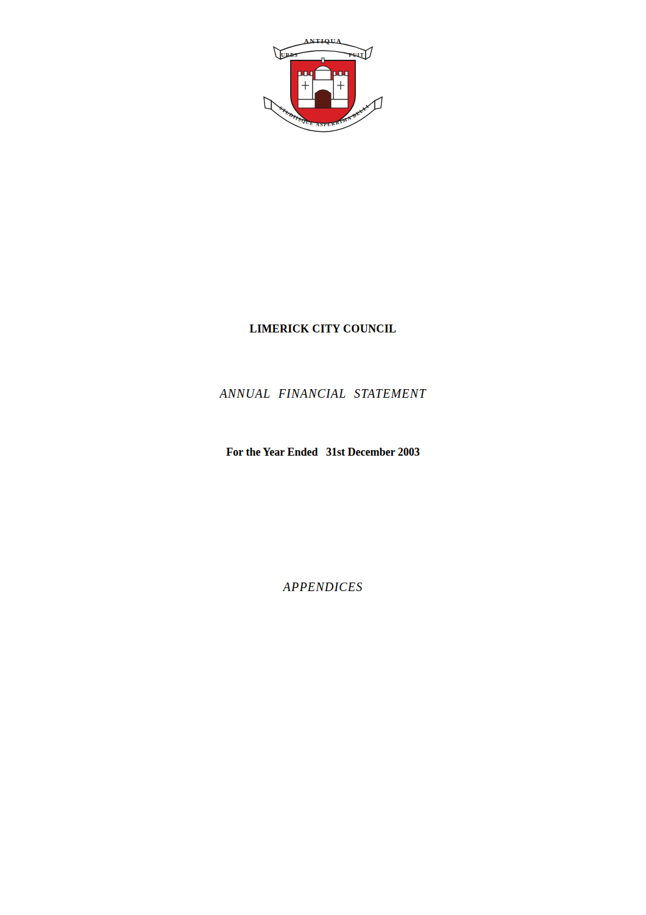ANTIQUA URBS FUIT STUDIISQUE ASPERRIMA BELLI
LIMERICK CITY COUNCIL
ANNUAL FINANCIAL STATEMENT
For the Year Ended 31st December 2003
APPENDICES